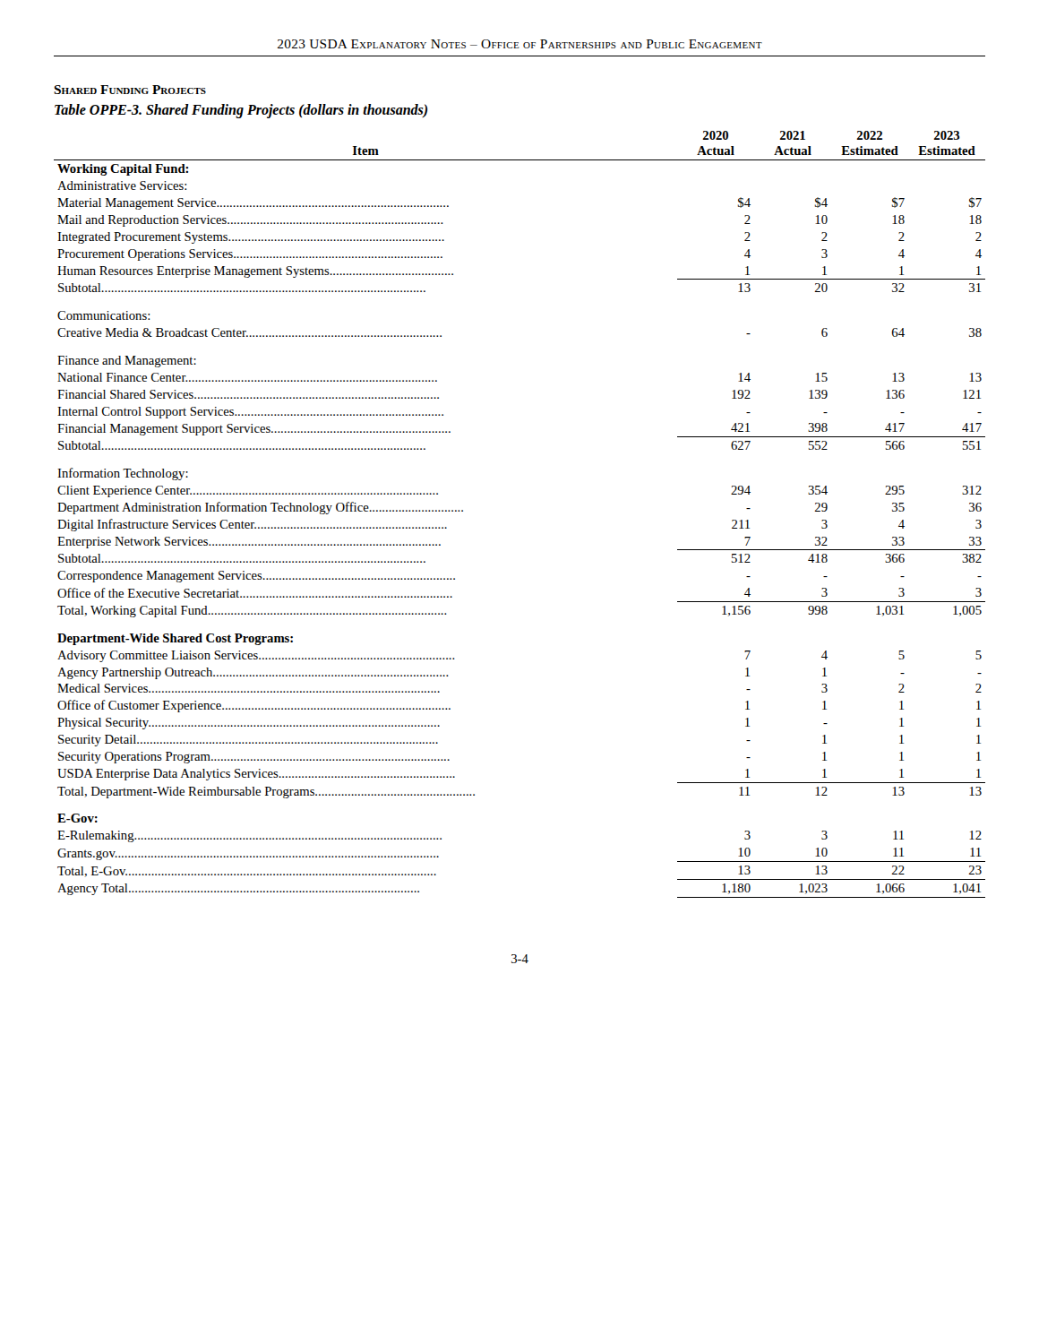2023 USDA Explanatory Notes – Office of Partnerships and Public Engagement
Shared Funding Projects
Table OPPE-3. Shared Funding Projects (dollars in thousands)
| Item | 2020 Actual | 2021 Actual | 2022 Estimated | 2023 Estimated |
| --- | --- | --- | --- | --- |
| Working Capital Fund: | | | | |
| Administrative Services: | | | | |
| Material Management Service....................................................................... | $4 | $4 | $7 | $7 |
| Mail and Reproduction Services.................................................................. | 2 | 10 | 18 | 18 |
| Integrated Procurement Systems.................................................................. | 2 | 2 | 2 | 2 |
| Procurement Operations Services................................................................ | 4 | 3 | 4 | 4 |
| Human Resources Enterprise Management Systems...................................... | 1 | 1 | 1 | 1 |
| Subtotal................................................................................................... | 13 | 20 | 32 | 31 |
| Communications: | | | | |
| Creative Media & Broadcast Center............................................................ | - | 6 | 64 | 38 |
| Finance and Management: | | | | |
| National Finance Center............................................................................. | 14 | 15 | 13 | 13 |
| Financial Shared Services........................................................................... | 192 | 139 | 136 | 121 |
| Internal Control Support Services................................................................ | - | - | - | - |
| Financial Management Support Services....................................................... | 421 | 398 | 417 | 417 |
| Subtotal................................................................................................... | 627 | 552 | 566 | 551 |
| Information Technology: | | | | |
| Client Experience Center............................................................................ | 294 | 354 | 295 | 312 |
| Department Administration Information Technology Office............................. | - | 29 | 35 | 36 |
| Digital Infrastructure Services Center........................................................... | 211 | 3 | 4 | 3 |
| Enterprise Network Services....................................................................... | 7 | 32 | 33 | 33 |
| Subtotal................................................................................................... | 512 | 418 | 366 | 382 |
| Correspondence Management Services........................................................... | - | - | - | - |
| Office of the Executive Secretariat................................................................. | 4 | 3 | 3 | 3 |
| Total, Working Capital Fund......................................................................... | 1,156 | 998 | 1,031 | 1,005 |
| Department-Wide Shared Cost Programs: | | | | |
| Advisory Committee Liaison Services............................................................ | 7 | 4 | 5 | 5 |
| Agency Partnership Outreach........................................................................ | 1 | 1 | - | - |
| Medical Services......................................................................................... | - | 3 | 2 | 2 |
| Office of Customer Experience...................................................................... | 1 | 1 | 1 | 1 |
| Physical Security......................................................................................... | 1 | - | 1 | 1 |
| Security Detail............................................................................................ | - | 1 | 1 | 1 |
| Security Operations Program......................................................................... | - | 1 | 1 | 1 |
| USDA Enterprise Data Analytics Services...................................................... | 1 | 1 | 1 | 1 |
| Total, Department-Wide Reimbursable Programs................................................. | 11 | 12 | 13 | 13 |
| E-Gov: | | | | |
| E-Rulemaking.............................................................................................. | 3 | 3 | 11 | 12 |
| Grants.gov................................................................................................... | 10 | 10 | 11 | 11 |
| Total, E-Gov............................................................................................... | 13 | 13 | 22 | 23 |
| Agency Total......................................................................................... | 1,180 | 1,023 | 1,066 | 1,041 |
3-4